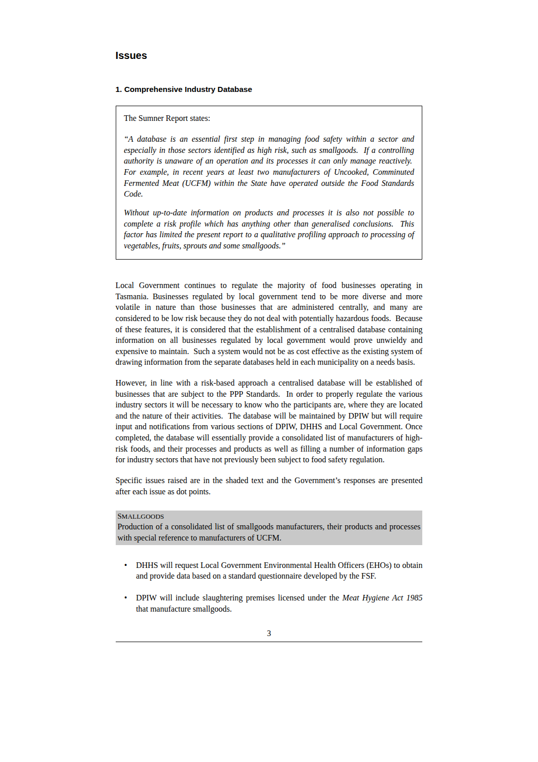Issues
1. Comprehensive Industry Database
The Sumner Report states:
“A database is an essential first step in managing food safety within a sector and especially in those sectors identified as high risk, such as smallgoods. If a controlling authority is unaware of an operation and its processes it can only manage reactively. For example, in recent years at least two manufacturers of Uncooked, Comminuted Fermented Meat (UCFM) within the State have operated outside the Food Standards Code.
Without up-to-date information on products and processes it is also not possible to complete a risk profile which has anything other than generalised conclusions. This factor has limited the present report to a qualitative profiling approach to processing of vegetables, fruits, sprouts and some smallgoods.”
Local Government continues to regulate the majority of food businesses operating in Tasmania. Businesses regulated by local government tend to be more diverse and more volatile in nature than those businesses that are administered centrally, and many are considered to be low risk because they do not deal with potentially hazardous foods. Because of these features, it is considered that the establishment of a centralised database containing information on all businesses regulated by local government would prove unwieldy and expensive to maintain. Such a system would not be as cost effective as the existing system of drawing information from the separate databases held in each municipality on a needs basis.
However, in line with a risk-based approach a centralised database will be established of businesses that are subject to the PPP Standards. In order to properly regulate the various industry sectors it will be necessary to know who the participants are, where they are located and the nature of their activities. The database will be maintained by DPIW but will require input and notifications from various sections of DPIW, DHHS and Local Government. Once completed, the database will essentially provide a consolidated list of manufacturers of high-risk foods, and their processes and products as well as filling a number of information gaps for industry sectors that have not previously been subject to food safety regulation.
Specific issues raised are in the shaded text and the Government’s responses are presented after each issue as dot points.
SMALLGOODS
Production of a consolidated list of smallgoods manufacturers, their products and processes with special reference to manufacturers of UCFM.
DHHS will request Local Government Environmental Health Officers (EHOs) to obtain and provide data based on a standard questionnaire developed by the FSF.
DPIW will include slaughtering premises licensed under the Meat Hygiene Act 1985 that manufacture smallgoods.
3